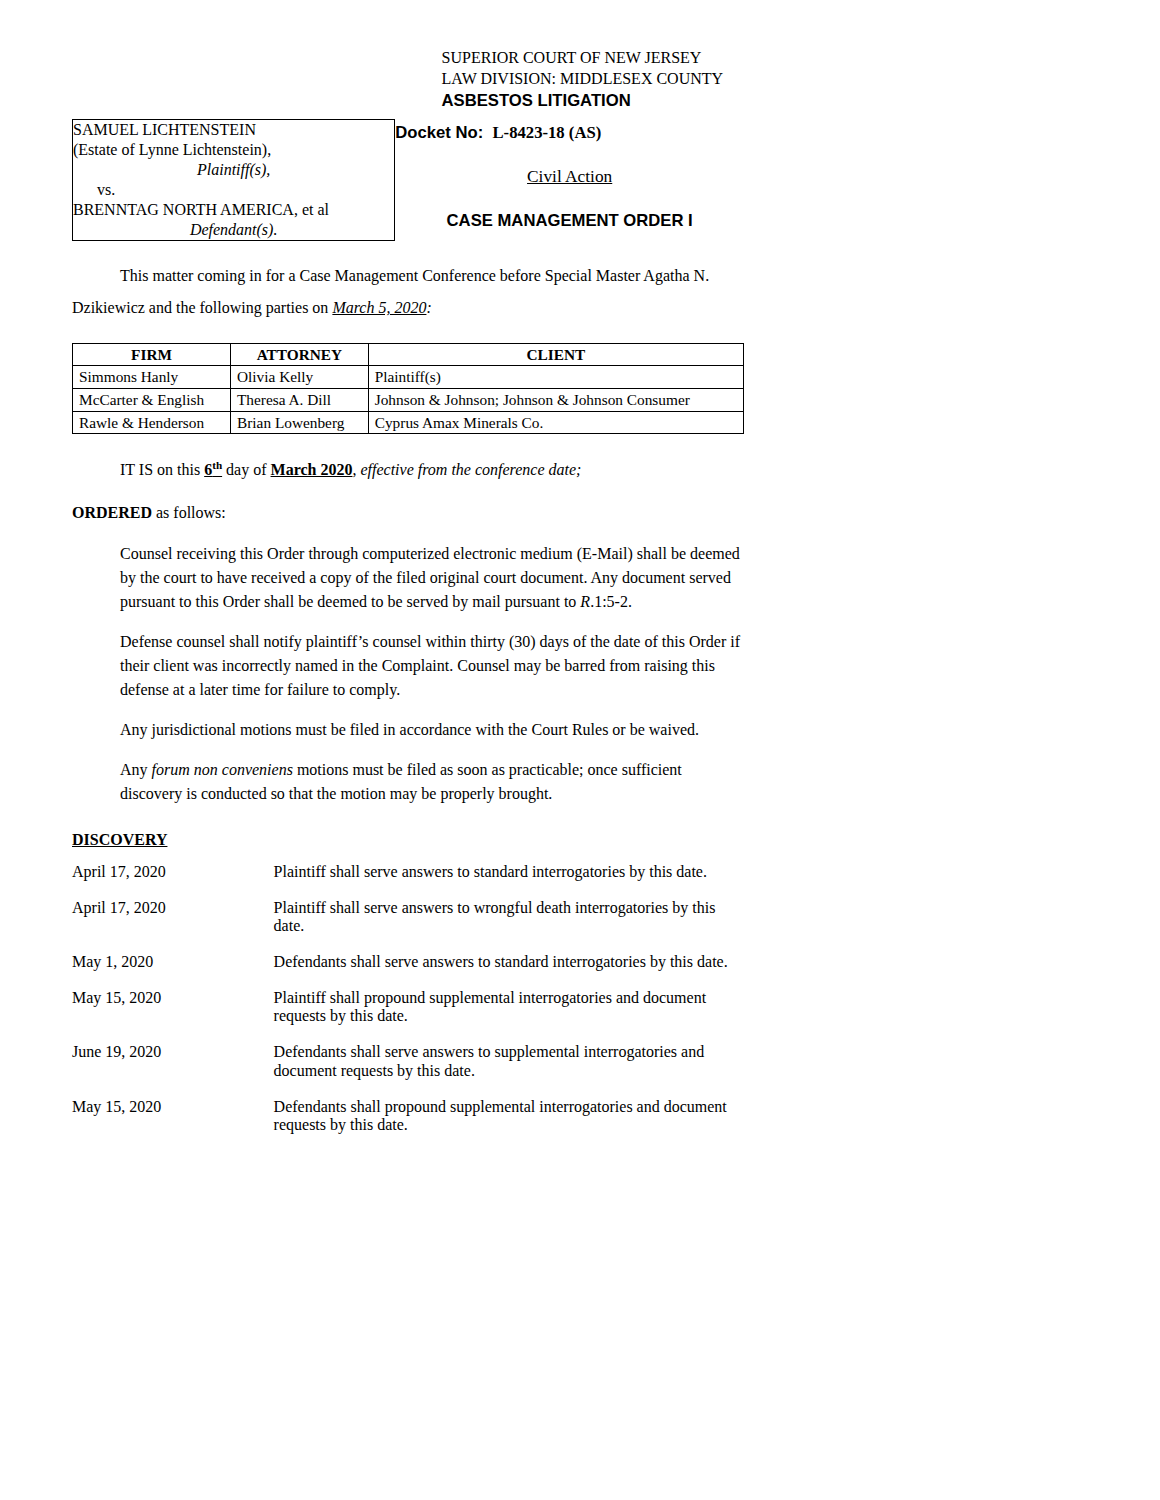SUPERIOR COURT OF NEW JERSEY
LAW DIVISION: MIDDLESEX COUNTY
ASBESTOS LITIGATION
| SAMUEL LICHTENSTEIN (Estate of Lynne Lichtenstein), Plaintiff(s), vs. BRENNTAG NORTH AMERICA, et al Defendant(s). | Docket No: L-8423-18 (AS) Civil Action CASE MANAGEMENT ORDER I |
This matter coming in for a Case Management Conference before Special Master Agatha N. Dzikiewicz and the following parties on March 5, 2020:
| FIRM | ATTORNEY | CLIENT |
| --- | --- | --- |
| Simmons Hanly | Olivia Kelly | Plaintiff(s) |
| McCarter & English | Theresa A. Dill | Johnson & Johnson; Johnson & Johnson Consumer |
| Rawle & Henderson | Brian Lowenberg | Cyprus Amax Minerals Co. |
IT IS on this 6th day of March 2020, effective from the conference date;
ORDERED as follows:
Counsel receiving this Order through computerized electronic medium (E-Mail) shall be deemed by the court to have received a copy of the filed original court document. Any document served pursuant to this Order shall be deemed to be served by mail pursuant to R.1:5-2.
Defense counsel shall notify plaintiff’s counsel within thirty (30) days of the date of this Order if their client was incorrectly named in the Complaint. Counsel may be barred from raising this defense at a later time for failure to comply.
Any jurisdictional motions must be filed in accordance with the Court Rules or be waived.
Any forum non conveniens motions must be filed as soon as practicable; once sufficient discovery is conducted so that the motion may be properly brought.
DISCOVERY
| April 17, 2020 | Plaintiff shall serve answers to standard interrogatories by this date. |
| April 17, 2020 | Plaintiff shall serve answers to wrongful death interrogatories by this date. |
| May 1, 2020 | Defendants shall serve answers to standard interrogatories by this date. |
| May 15, 2020 | Plaintiff shall propound supplemental interrogatories and document requests by this date. |
| June 19, 2020 | Defendants shall serve answers to supplemental interrogatories and document requests by this date. |
| May 15, 2020 | Defendants shall propound supplemental interrogatories and document requests by this date. |